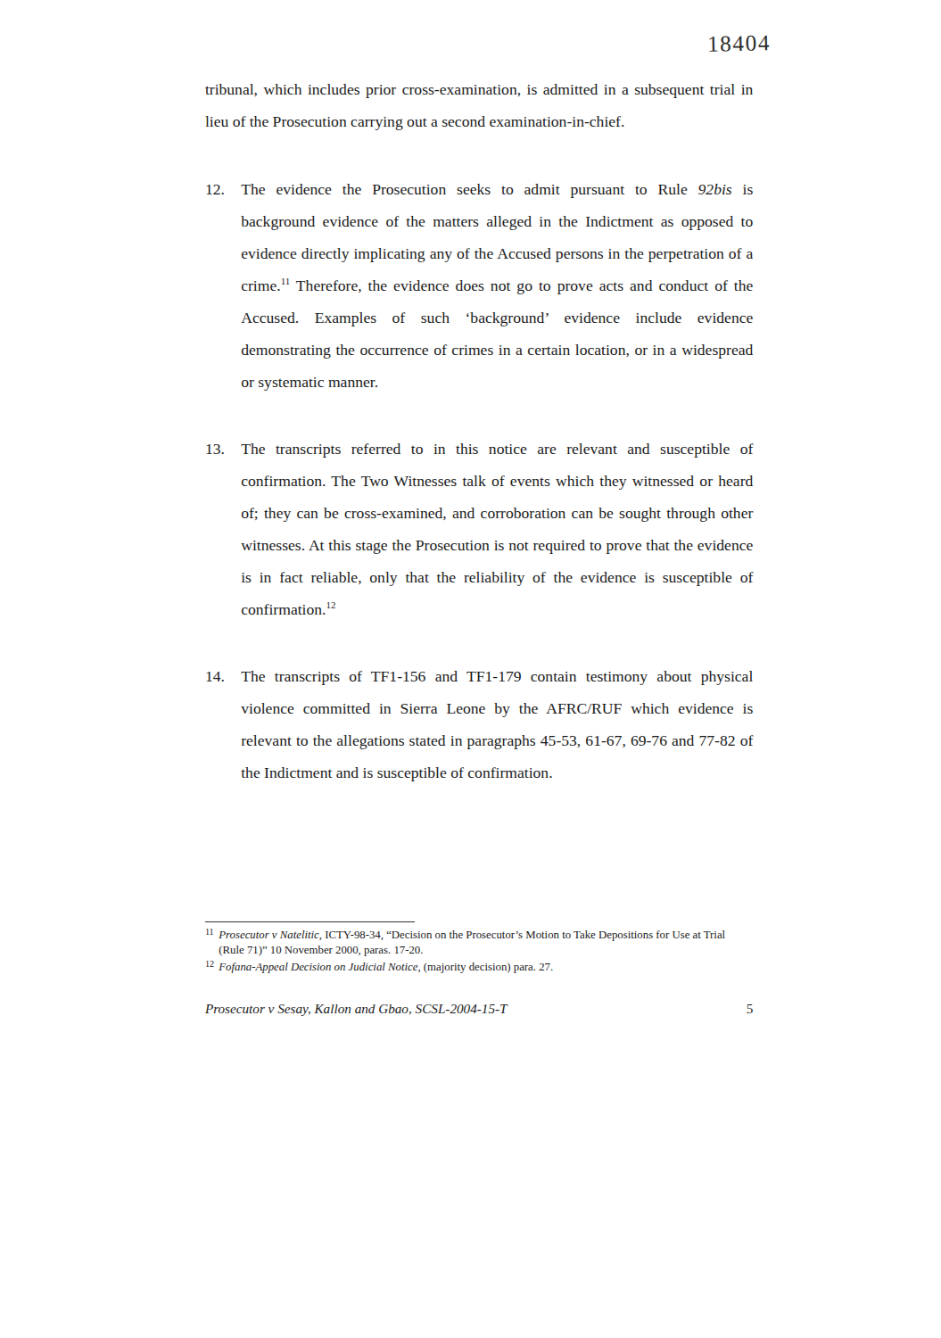18404
tribunal, which includes prior cross-examination, is admitted in a subsequent trial in lieu of the Prosecution carrying out a second examination-in-chief.
12. The evidence the Prosecution seeks to admit pursuant to Rule 92bis is background evidence of the matters alleged in the Indictment as opposed to evidence directly implicating any of the Accused persons in the perpetration of a crime.11 Therefore, the evidence does not go to prove acts and conduct of the Accused. Examples of such ‘background’ evidence include evidence demonstrating the occurrence of crimes in a certain location, or in a widespread or systematic manner.
13. The transcripts referred to in this notice are relevant and susceptible of confirmation. The Two Witnesses talk of events which they witnessed or heard of; they can be cross-examined, and corroboration can be sought through other witnesses. At this stage the Prosecution is not required to prove that the evidence is in fact reliable, only that the reliability of the evidence is susceptible of confirmation.12
14. The transcripts of TF1-156 and TF1-179 contain testimony about physical violence committed in Sierra Leone by the AFRC/RUF which evidence is relevant to the allegations stated in paragraphs 45-53, 61-67, 69-76 and 77-82 of the Indictment and is susceptible of confirmation.
11 Prosecutor v Natelitic, ICTY-98-34, “Decision on the Prosecutor’s Motion to Take Depositions for Use at Trial (Rule 71)” 10 November 2000, paras. 17-20.
12 Fofana-Appeal Decision on Judicial Notice, (majority decision) para. 27.
Prosecutor v Sesay, Kallon and Gbao, SCSL-2004-15-T 5